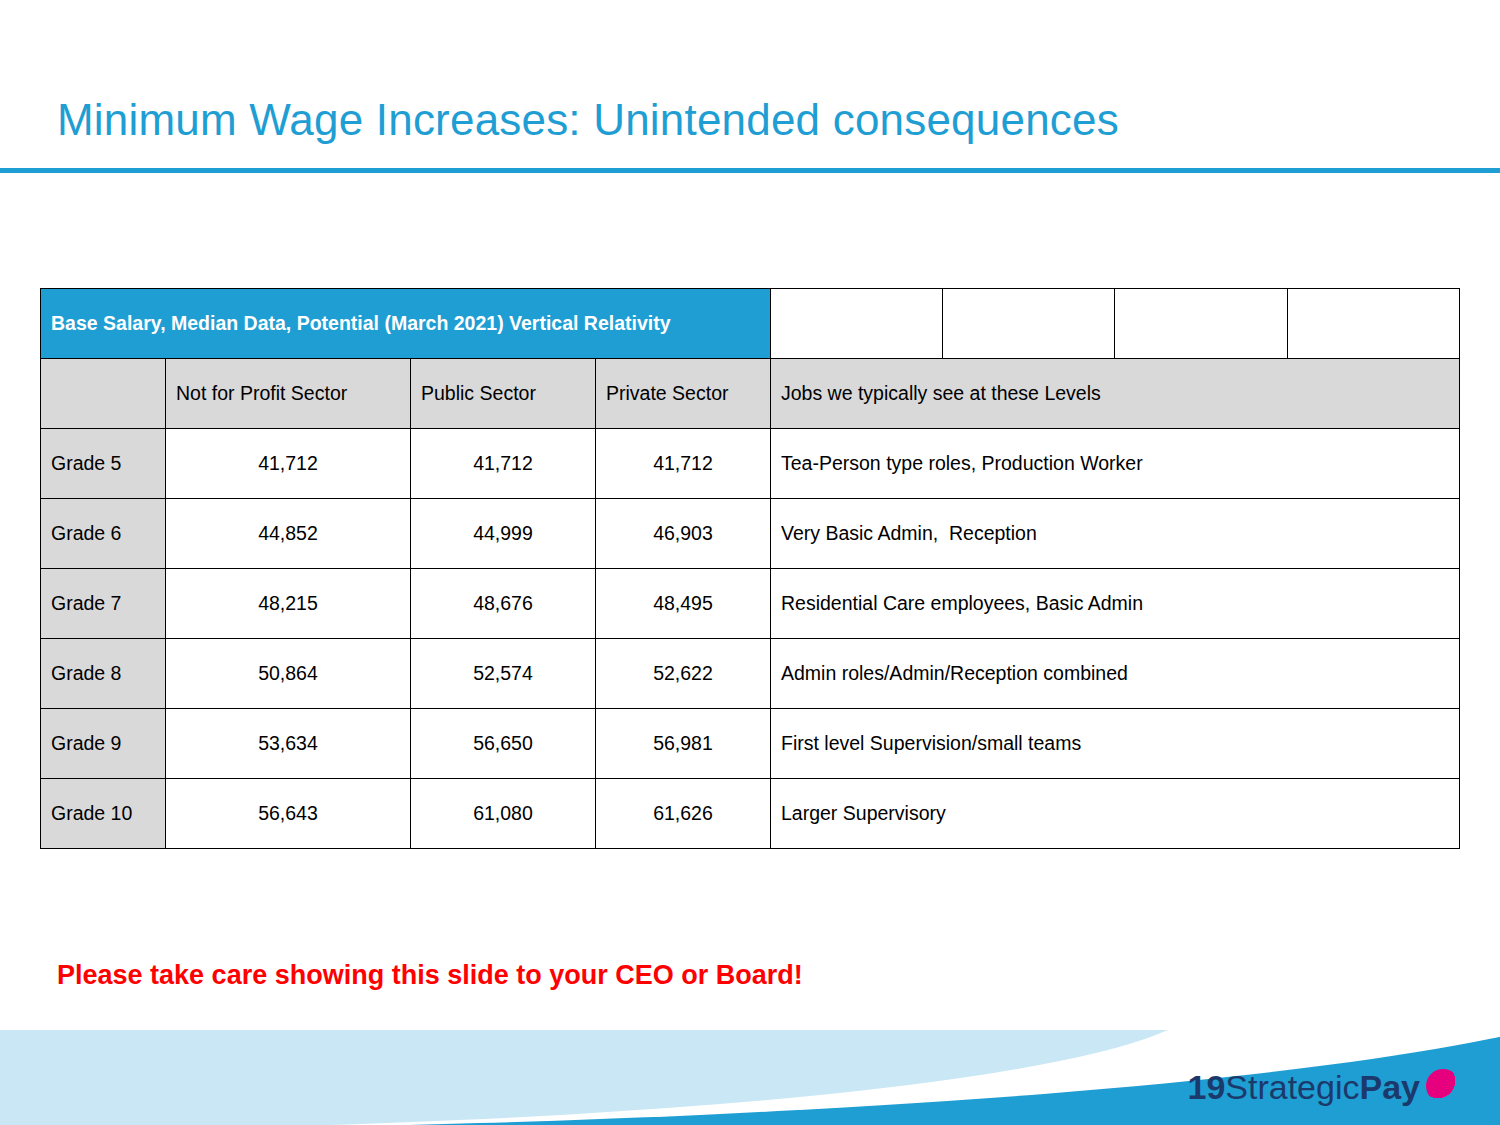Minimum Wage Increases: Unintended consequences
| Base Salary, Median Data, Potential (March 2021) Vertical Relativity | | | | |
| | Not for Profit Sector | Public Sector | Private Sector | Jobs we typically see at these Levels |
| Grade 5 | 41,712 | 41,712 | 41,712 | Tea-Person type roles, Production Worker |
| Grade 6 | 44,852 | 44,999 | 46,903 | Very Basic Admin, Reception |
| Grade 7 | 48,215 | 48,676 | 48,495 | Residential Care employees, Basic Admin |
| Grade 8 | 50,864 | 52,574 | 52,622 | Admin roles/Admin/Reception combined |
| Grade 9 | 53,634 | 56,650 | 56,981 | First level Supervision/small teams |
| Grade 10 | 56,643 | 61,080 | 61,626 | Larger Supervisory |
Please take care showing this slide to your CEO or Board!
19 Strategic Pay